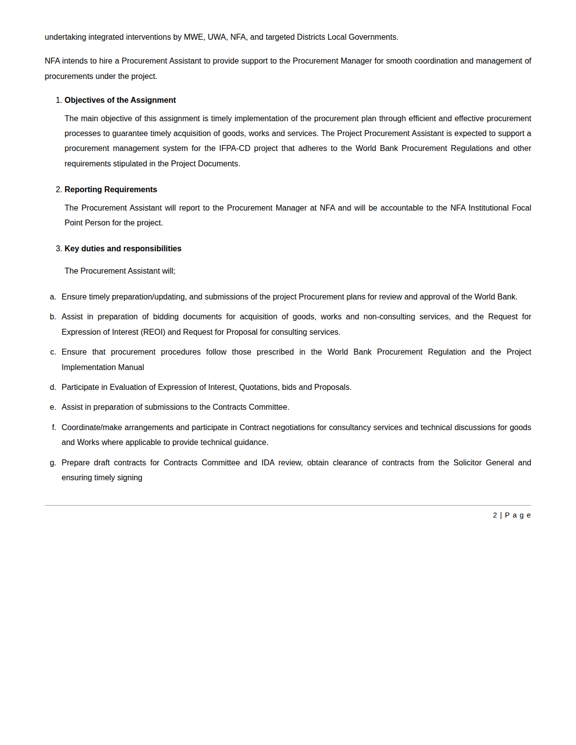undertaking integrated interventions by MWE, UWA, NFA, and targeted Districts Local Governments.
NFA intends to hire a Procurement Assistant to provide support to the Procurement Manager for smooth coordination and management of procurements under the project.
Objectives of the Assignment
The main objective of this assignment is timely implementation of the procurement plan through efficient and effective procurement processes to guarantee timely acquisition of goods, works and services. The Project Procurement Assistant is expected to support a procurement management system for the IFPA-CD project that adheres to the World Bank Procurement Regulations and other requirements stipulated in the Project Documents.
Reporting Requirements
The Procurement Assistant will report to the Procurement Manager at NFA and will be accountable to the NFA Institutional Focal Point Person for the project.
Key duties and responsibilities
The Procurement Assistant will;
Ensure timely preparation/updating, and submissions of the project Procurement plans for review and approval of the World Bank.
Assist in preparation of bidding documents for acquisition of goods, works and non-consulting services, and the Request for Expression of Interest (REOI) and Request for Proposal for consulting services.
Ensure that procurement procedures follow those prescribed in the World Bank Procurement Regulation and the Project Implementation Manual
Participate in Evaluation of Expression of Interest, Quotations, bids and Proposals.
Assist in preparation of submissions to the Contracts Committee.
Coordinate/make arrangements and participate in Contract negotiations for consultancy services and technical discussions for goods and Works where applicable to provide technical guidance.
Prepare draft contracts for Contracts Committee and IDA review, obtain clearance of contracts from the Solicitor General and ensuring timely signing
2 | P a g e